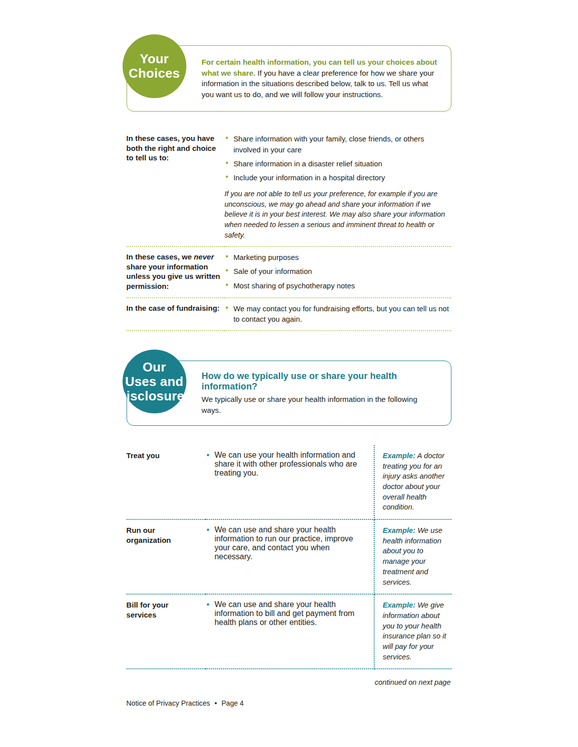Your
Choices
For certain health information, you can tell us your choices about what we share. If you have a clear preference for how we share your information in the situations described below, talk to us. Tell us what you want us to do, and we will follow your instructions.
| In these cases, you have both the right and choice to tell us to: | Share information with your family, close friends, or others involved in your care Share information in a disaster relief situation Include your information in a hospital directory If you are not able to tell us your preference, for example if you are unconscious, we may go ahead and share your information if we believe it is in your best interest. We may also share your information when needed to lessen a serious and imminent threat to health or safety. |
| In these cases, we never share your information unless you give us written permission: | Marketing purposes Sale of your information Most sharing of psychotherapy notes |
| In the case of fundraising: | We may contact you for fundraising efforts, but you can tell us not to contact you again. |
Our
Uses and
Disclosures
How do we typically use or share your health information?
We typically use or share your health information in the following ways.
| Treat you | We can use your health information and share it with other professionals who are treating you. | Example: A doctor treating you for an injury asks another doctor about your overall health condition. |
| Run our organization | We can use and share your health information to run our practice, improve your care, and contact you when necessary. | Example: We use health information about you to manage your treatment and services. |
| Bill for your services | We can use and share your health information to bill and get payment from health plans or other entities. | Example: We give information about you to your health insurance plan so it will pay for your services. |
continued on next page
Notice of Privacy Practices • Page 4